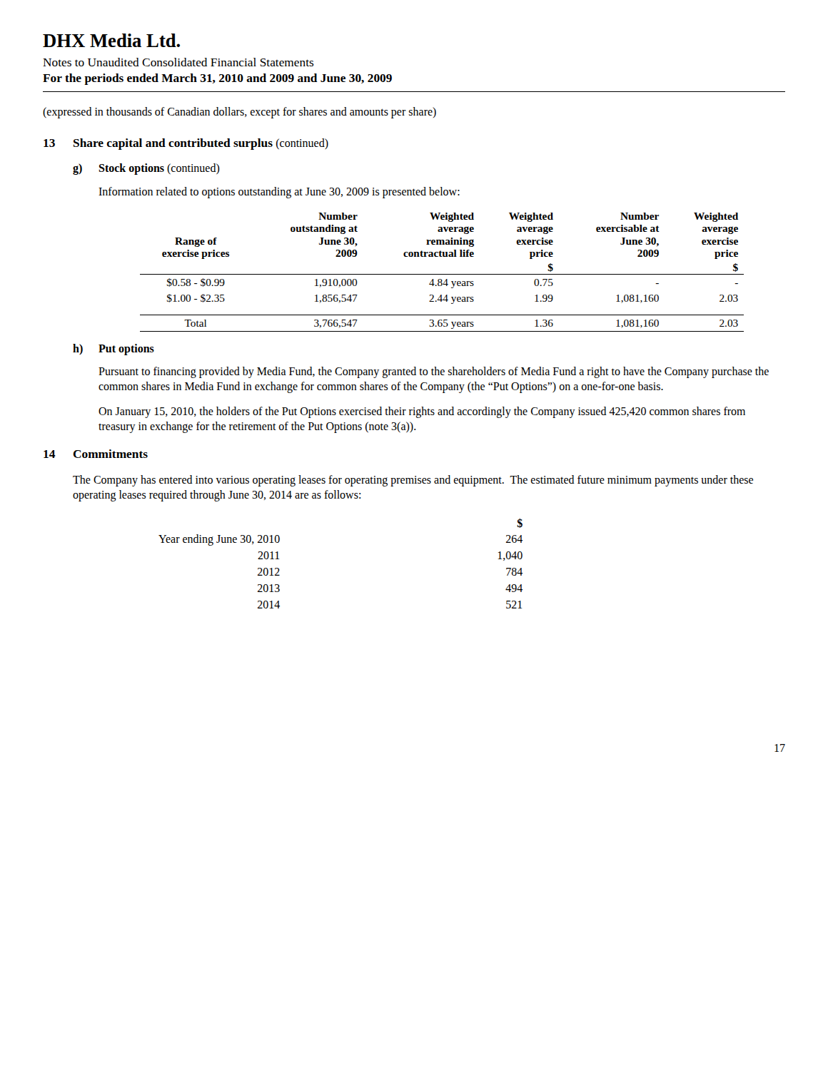DHX Media Ltd.
Notes to Unaudited Consolidated Financial Statements
For the periods ended March 31, 2010 and 2009 and June 30, 2009
(expressed in thousands of Canadian dollars, except for shares and amounts per share)
13 Share capital and contributed surplus (continued)
g) Stock options (continued)
Information related to options outstanding at June 30, 2009 is presented below:
| Range of exercise prices | Number outstanding at June 30, 2009 | Weighted average remaining contractual life | Weighted average exercise price | Number exercisable at June 30, 2009 | Weighted average exercise price |
| --- | --- | --- | --- | --- | --- |
| | | | $ | | $ |
| $0.58 - $0.99 | 1,910,000 | 4.84 years | 0.75 | - | - |
| $1.00 - $2.35 | 1,856,547 | 2.44 years | 1.99 | 1,081,160 | 2.03 |
| Total | 3,766,547 | 3.65 years | 1.36 | 1,081,160 | 2.03 |
h) Put options
Pursuant to financing provided by Media Fund, the Company granted to the shareholders of Media Fund a right to have the Company purchase the common shares in Media Fund in exchange for common shares of the Company (the “Put Options”) on a one-for-one basis.
On January 15, 2010, the holders of the Put Options exercised their rights and accordingly the Company issued 425,420 common shares from treasury in exchange for the retirement of the Put Options (note 3(a)).
14 Commitments
The Company has entered into various operating leases for operating premises and equipment. The estimated future minimum payments under these operating leases required through June 30, 2014 are as follows:
| | $ |
| Year ending June 30, 2010 | 264 |
| 2011 | 1,040 |
| 2012 | 784 |
| 2013 | 494 |
| 2014 | 521 |
17